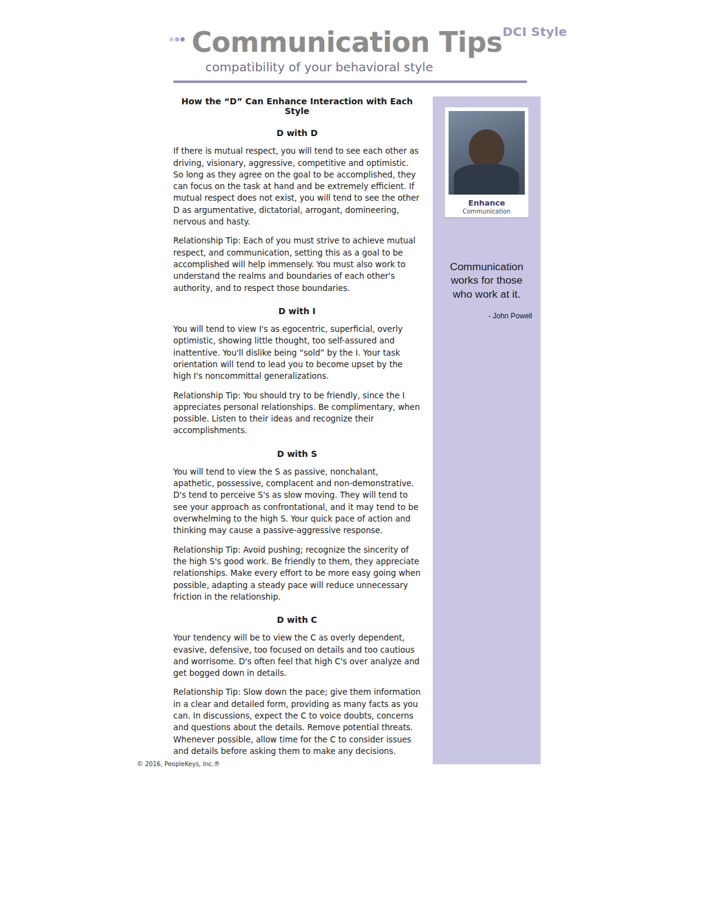DCI Style
Communication Tips
compatibility of your behavioral style
How the “D” Can Enhance Interaction with Each Style
D with D
If there is mutual respect, you will tend to see each other as driving, visionary, aggressive, competitive and optimistic. So long as they agree on the goal to be accomplished, they can focus on the task at hand and be extremely efficient. If mutual respect does not exist, you will tend to see the other D as argumentative, dictatorial, arrogant, domineering, nervous and hasty.
Relationship Tip: Each of you must strive to achieve mutual respect, and communication, setting this as a goal to be accomplished will help immensely. You must also work to understand the realms and boundaries of each other's authority, and to respect those boundaries.
D with I
You will tend to view I's as egocentric, superficial, overly optimistic, showing little thought, too self-assured and inattentive. You'll dislike being “sold” by the I. Your task orientation will tend to lead you to become upset by the high I's noncommittal generalizations.
Relationship Tip: You should try to be friendly, since the I appreciates personal relationships. Be complimentary, when possible. Listen to their ideas and recognize their accomplishments.
D with S
You will tend to view the S as passive, nonchalant, apathetic, possessive, complacent and non-demonstrative. D's tend to perceive S's as slow moving. They will tend to see your approach as confrontational, and it may tend to be overwhelming to the high S. Your quick pace of action and thinking may cause a passive-aggressive response.
Relationship Tip: Avoid pushing; recognize the sincerity of the high S's good work. Be friendly to them, they appreciate relationships. Make every effort to be more easy going when possible, adapting a steady pace will reduce unnecessary friction in the relationship.
D with C
Your tendency will be to view the C as overly dependent, evasive, defensive, too focused on details and too cautious and worrisome. D's often feel that high C's over analyze and get bogged down in details.
Relationship Tip: Slow down the pace; give them information in a clear and detailed form, providing as many facts as you can. In discussions, expect the C to voice doubts, concerns and questions about the details. Remove potential threats. Whenever possible, allow time for the C to consider issues and details before asking them to make any decisions.
EnhanceCommunication
Communication works for those who work at it.
- John Powell
© 2016, PeopleKeys, Inc.®